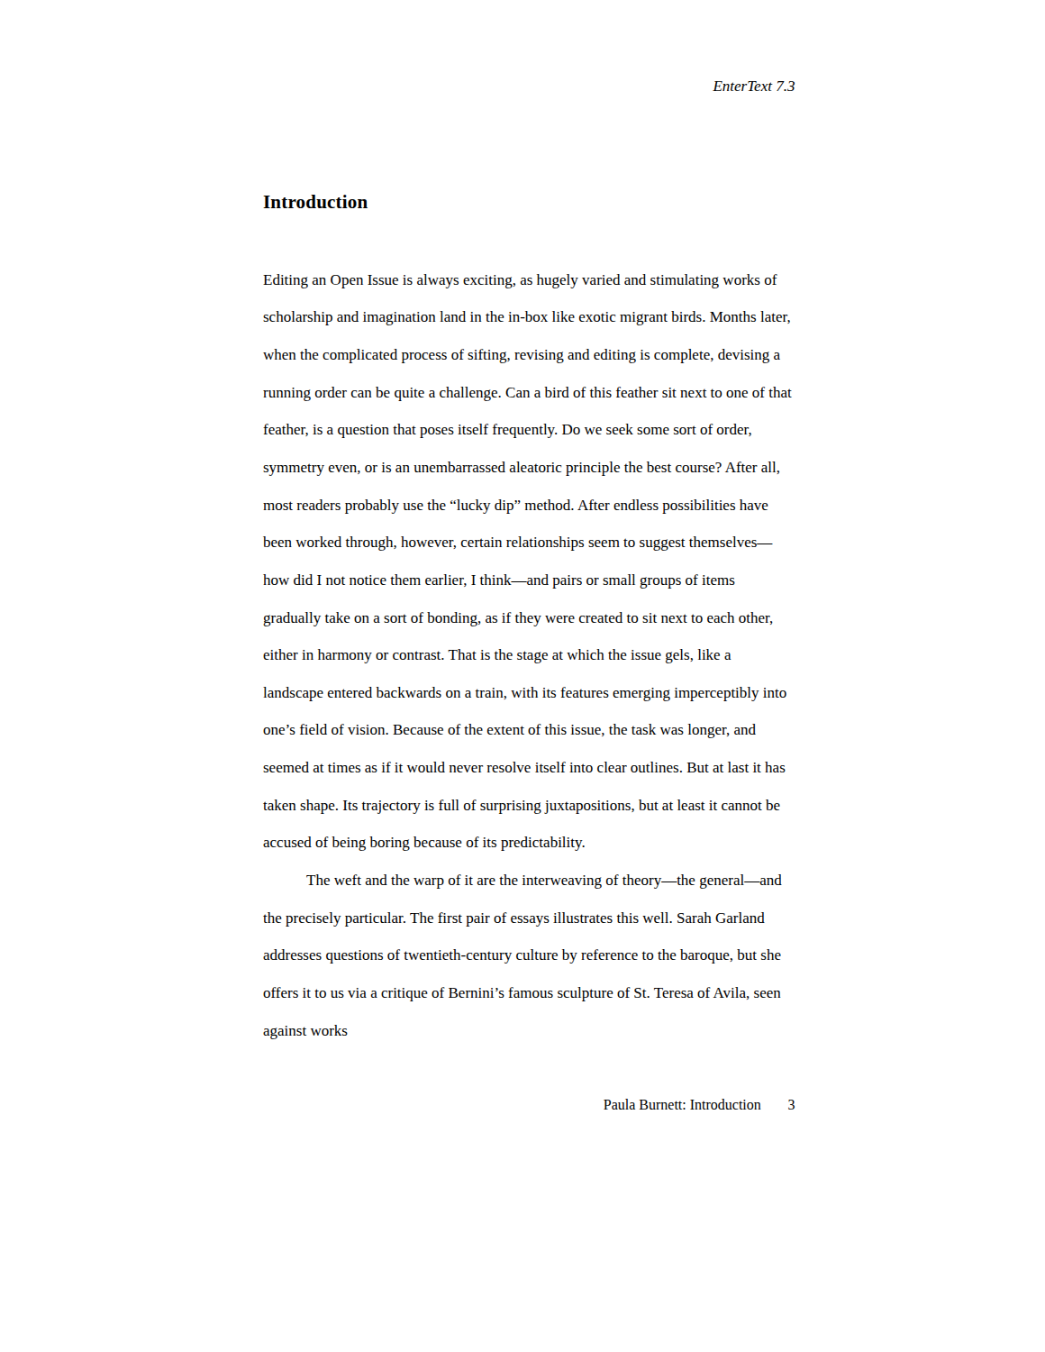EnterText 7.3
Introduction
Editing an Open Issue is always exciting, as hugely varied and stimulating works of scholarship and imagination land in the in-box like exotic migrant birds. Months later, when the complicated process of sifting, revising and editing is complete, devising a running order can be quite a challenge. Can a bird of this feather sit next to one of that feather, is a question that poses itself frequently. Do we seek some sort of order, symmetry even, or is an unembarrassed aleatoric principle the best course? After all, most readers probably use the “lucky dip” method. After endless possibilities have been worked through, however, certain relationships seem to suggest themselves—how did I not notice them earlier, I think—and pairs or small groups of items gradually take on a sort of bonding, as if they were created to sit next to each other, either in harmony or contrast. That is the stage at which the issue gels, like a landscape entered backwards on a train, with its features emerging imperceptibly into one’s field of vision. Because of the extent of this issue, the task was longer, and seemed at times as if it would never resolve itself into clear outlines. But at last it has taken shape. Its trajectory is full of surprising juxtapositions, but at least it cannot be accused of being boring because of its predictability.
The weft and the warp of it are the interweaving of theory—the general—and the precisely particular. The first pair of essays illustrates this well. Sarah Garland addresses questions of twentieth-century culture by reference to the baroque, but she offers it to us via a critique of Bernini’s famous sculpture of St. Teresa of Avila, seen against works
Paula Burnett: Introduction 3